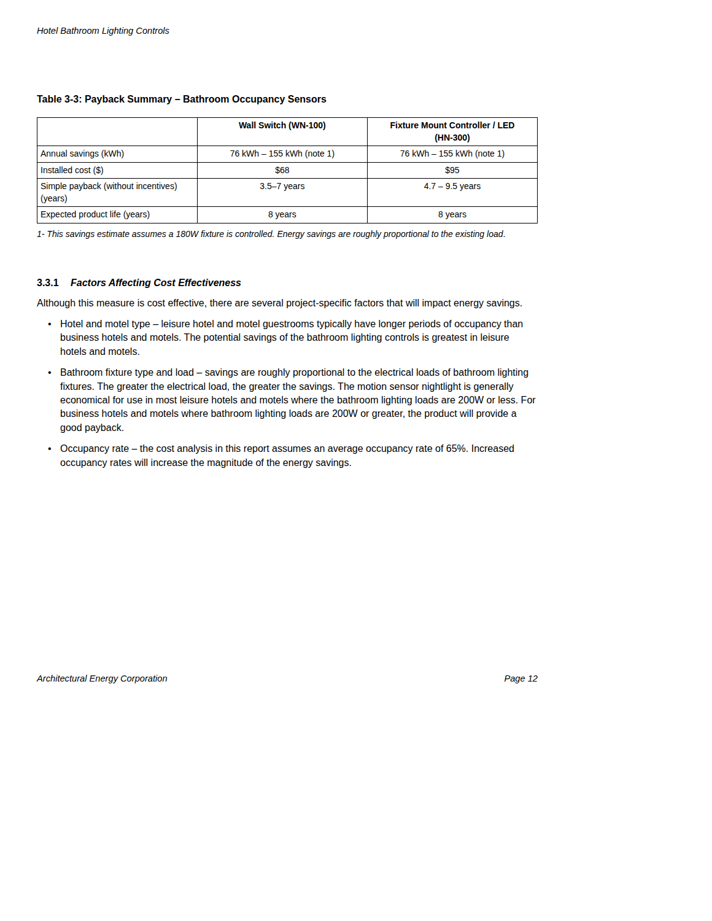Hotel Bathroom Lighting Controls
Table 3-3: Payback Summary – Bathroom Occupancy Sensors
| | Wall Switch (WN-100) | Fixture Mount Controller / LED (HN-300) |
| Annual savings (kWh) | 76 kWh – 155 kWh (note 1) | 76 kWh – 155 kWh (note 1) |
| Installed cost ($) | $68 | $95 |
| Simple payback (without incentives) (years) | 3.5–7 years | 4.7 – 9.5 years |
| Expected product life (years) | 8 years | 8 years |
1- This savings estimate assumes a 180W fixture is controlled. Energy savings are roughly proportional to the existing load.
3.3.1 Factors Affecting Cost Effectiveness
Although this measure is cost effective, there are several project-specific factors that will impact energy savings.
Hotel and motel type – leisure hotel and motel guestrooms typically have longer periods of occupancy than business hotels and motels. The potential savings of the bathroom lighting controls is greatest in leisure hotels and motels.
Bathroom fixture type and load – savings are roughly proportional to the electrical loads of bathroom lighting fixtures. The greater the electrical load, the greater the savings. The motion sensor nightlight is generally economical for use in most leisure hotels and motels where the bathroom lighting loads are 200W or less. For business hotels and motels where bathroom lighting loads are 200W or greater, the product will provide a good payback.
Occupancy rate – the cost analysis in this report assumes an average occupancy rate of 65%. Increased occupancy rates will increase the magnitude of the energy savings.
Architectural Energy Corporation Page 12